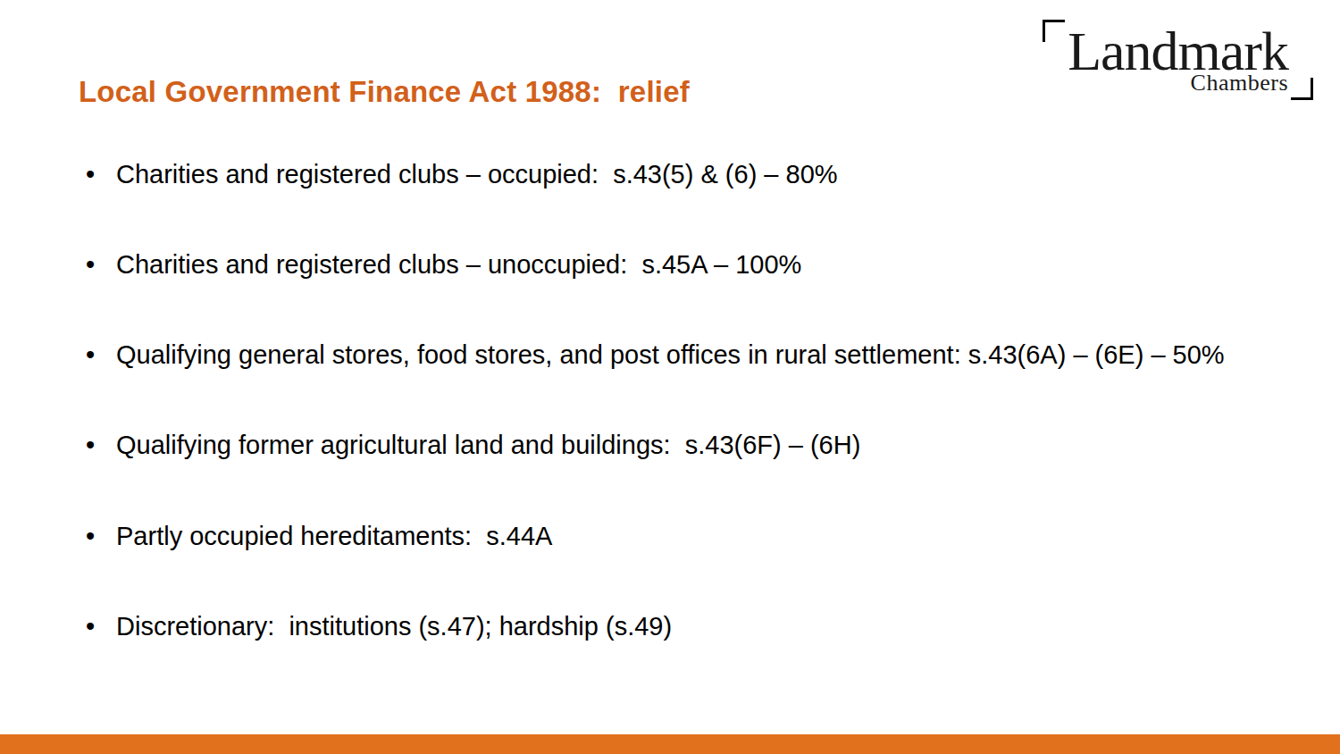Landmark
Chambers
Local Government Finance Act 1988: relief
Charities and registered clubs – occupied: s.43(5) & (6) – 80%
Charities and registered clubs – unoccupied: s.45A – 100%
Qualifying general stores, food stores, and post offices in rural settlement: s.43(6A) – (6E) – 50%
Qualifying former agricultural land and buildings: s.43(6F) – (6H)
Partly occupied hereditaments: s.44A
Discretionary: institutions (s.47); hardship (s.49)